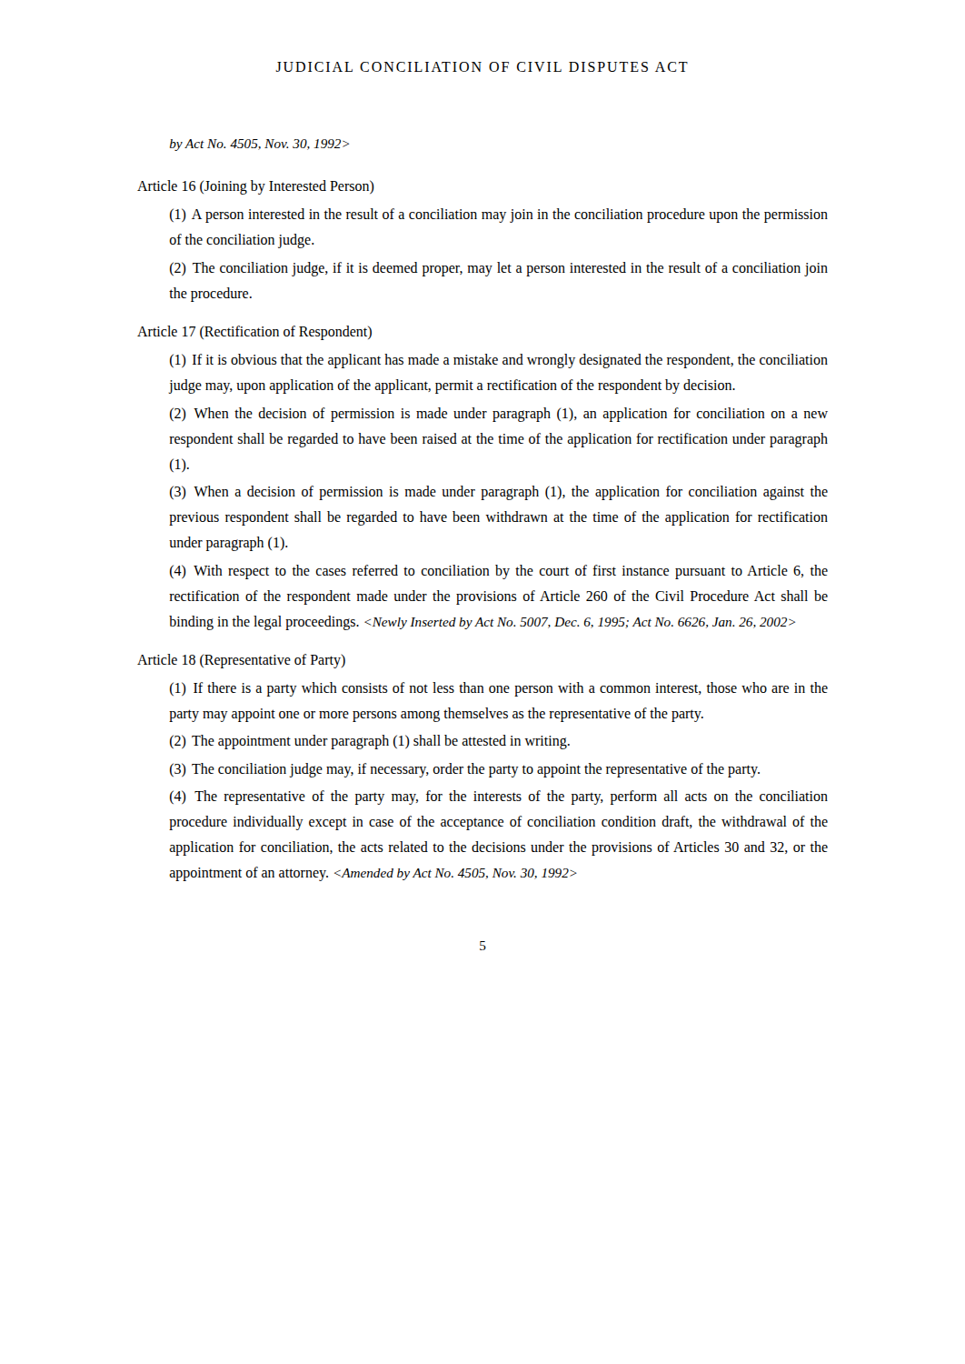JUDICIAL CONCILIATION OF CIVIL DISPUTES ACT
by Act No. 4505, Nov. 30, 1992>
Article 16 (Joining by Interested Person)
(1) A person interested in the result of a conciliation may join in the conciliation procedure upon the permission of the conciliation judge.
(2) The conciliation judge, if it is deemed proper, may let a person interested in the result of a conciliation join the procedure.
Article 17 (Rectification of Respondent)
(1) If it is obvious that the applicant has made a mistake and wrongly designated the respondent, the conciliation judge may, upon application of the applicant, permit a rectification of the respondent by decision.
(2) When the decision of permission is made under paragraph (1), an application for conciliation on a new respondent shall be regarded to have been raised at the time of the application for rectification under paragraph (1).
(3) When a decision of permission is made under paragraph (1), the application for conciliation against the previous respondent shall be regarded to have been withdrawn at the time of the application for rectification under paragraph (1).
(4) With respect to the cases referred to conciliation by the court of first instance pursuant to Article 6, the rectification of the respondent made under the provisions of Article 260 of the Civil Procedure Act shall be binding in the legal proceedings. <Newly Inserted by Act No. 5007, Dec. 6, 1995; Act No. 6626, Jan. 26, 2002>
Article 18 (Representative of Party)
(1) If there is a party which consists of not less than one person with a common interest, those who are in the party may appoint one or more persons among themselves as the representative of the party.
(2) The appointment under paragraph (1) shall be attested in writing.
(3) The conciliation judge may, if necessary, order the party to appoint the representative of the party.
(4) The representative of the party may, for the interests of the party, perform all acts on the conciliation procedure individually except in case of the acceptance of conciliation condition draft, the withdrawal of the application for conciliation, the acts related to the decisions under the provisions of Articles 30 and 32, or the appointment of an attorney. <Amended by Act No. 4505, Nov. 30, 1992>
5